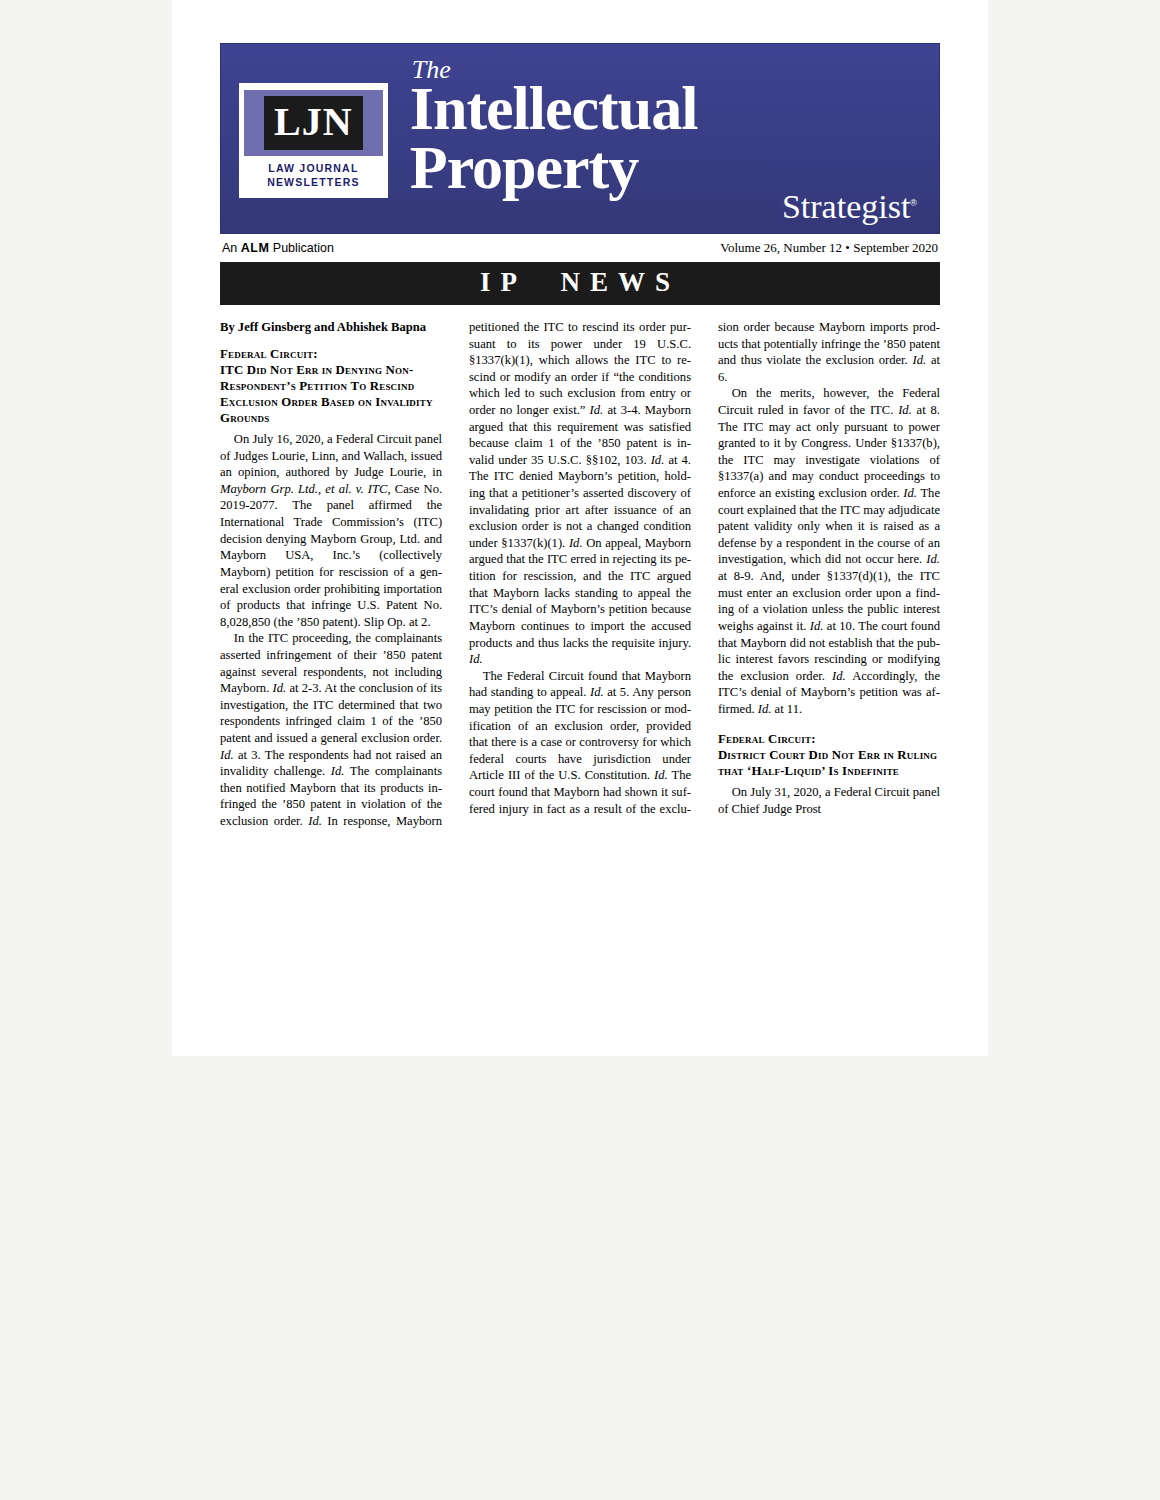LJN
LAW JOURNAL
NEWSLETTERS
The Intellectual Property Strategist®
An ALM Publication
Volume 26, Number 12 • September 2020
IP NEWS
By Jeff Ginsberg and Abhishek Bapna
Federal Circuit:
ITC Did Not Err in Denying Non-Respondent’s Petition To Rescind Exclusion Order Based on Invalidity Grounds
On July 16, 2020, a Federal Circuit panel of Judges Lourie, Linn, and Wallach, issued an opinion, authored by Judge Lourie, in Mayborn Grp. Ltd., et al. v. ITC, Case No. 2019-2077. The panel affirmed the International Trade Commission’s (ITC) decision denying Mayborn Group, Ltd. and Mayborn USA, Inc.’s (collectively Mayborn) petition for rescission of a general exclusion order prohibiting importation of products that infringe U.S. Patent No. 8,028,850 (the ’850 patent). Slip Op. at 2.
In the ITC proceeding, the complainants asserted infringement of their ’850 patent against several respondents, not including Mayborn. Id. at 2-3. At the conclusion of its investigation, the ITC determined that two respondents infringed claim 1 of the ’850 patent and issued a general exclusion order. Id. at 3. The respondents had not raised an invalidity challenge. Id. The complainants then notified Mayborn that its products infringed the ’850 patent in violation of the exclusion order. Id. In response, Mayborn petitioned the ITC to rescind its order pursuant to its power under 19 U.S.C. §1337(k)(1), which allows the ITC to rescind or modify an order if “the conditions which led to such exclusion from entry or order no longer exist.” Id. at 3-4. Mayborn argued that this requirement was satisfied because claim 1 of the ’850 patent is invalid under 35 U.S.C. §§102, 103. Id. at 4. The ITC denied Mayborn’s petition, holding that a petitioner’s asserted discovery of invalidating prior art after issuance of an exclusion order is not a changed condition under §1337(k)(1). Id. On appeal, Mayborn argued that the ITC erred in rejecting its petition for rescission, and the ITC argued that Mayborn lacks standing to appeal the ITC’s denial of Mayborn’s petition because Mayborn continues to import the accused products and thus lacks the requisite injury. Id.
The Federal Circuit found that Mayborn had standing to appeal. Id. at 5. Any person may petition the ITC for rescission or modification of an exclusion order, provided that there is a case or controversy for which federal courts have jurisdiction under Article III of the U.S. Constitution. Id. The court found that Mayborn had shown it suffered injury in fact as a result of the exclusion order because Mayborn imports products that potentially infringe the ’850 patent and thus violate the exclusion order. Id. at 6.
On the merits, however, the Federal Circuit ruled in favor of the ITC. Id. at 8. The ITC may act only pursuant to power granted to it by Congress. Under §1337(b), the ITC may investigate violations of §1337(a) and may conduct proceedings to enforce an existing exclusion order. Id. The court explained that the ITC may adjudicate patent validity only when it is raised as a defense by a respondent in the course of an investigation, which did not occur here. Id. at 8-9. And, under §1337(d)(1), the ITC must enter an exclusion order upon a finding of a violation unless the public interest weighs against it. Id. at 10. The court found that Mayborn did not establish that the public interest favors rescinding or modifying the exclusion order. Id. Accordingly, the ITC’s denial of Mayborn’s petition was affirmed. Id. at 11.
Federal Circuit:
District Court Did Not Err in Ruling that ‘Half-Liquid’ Is Indefinite
On July 31, 2020, a Federal Circuit panel of Chief Judge Prost